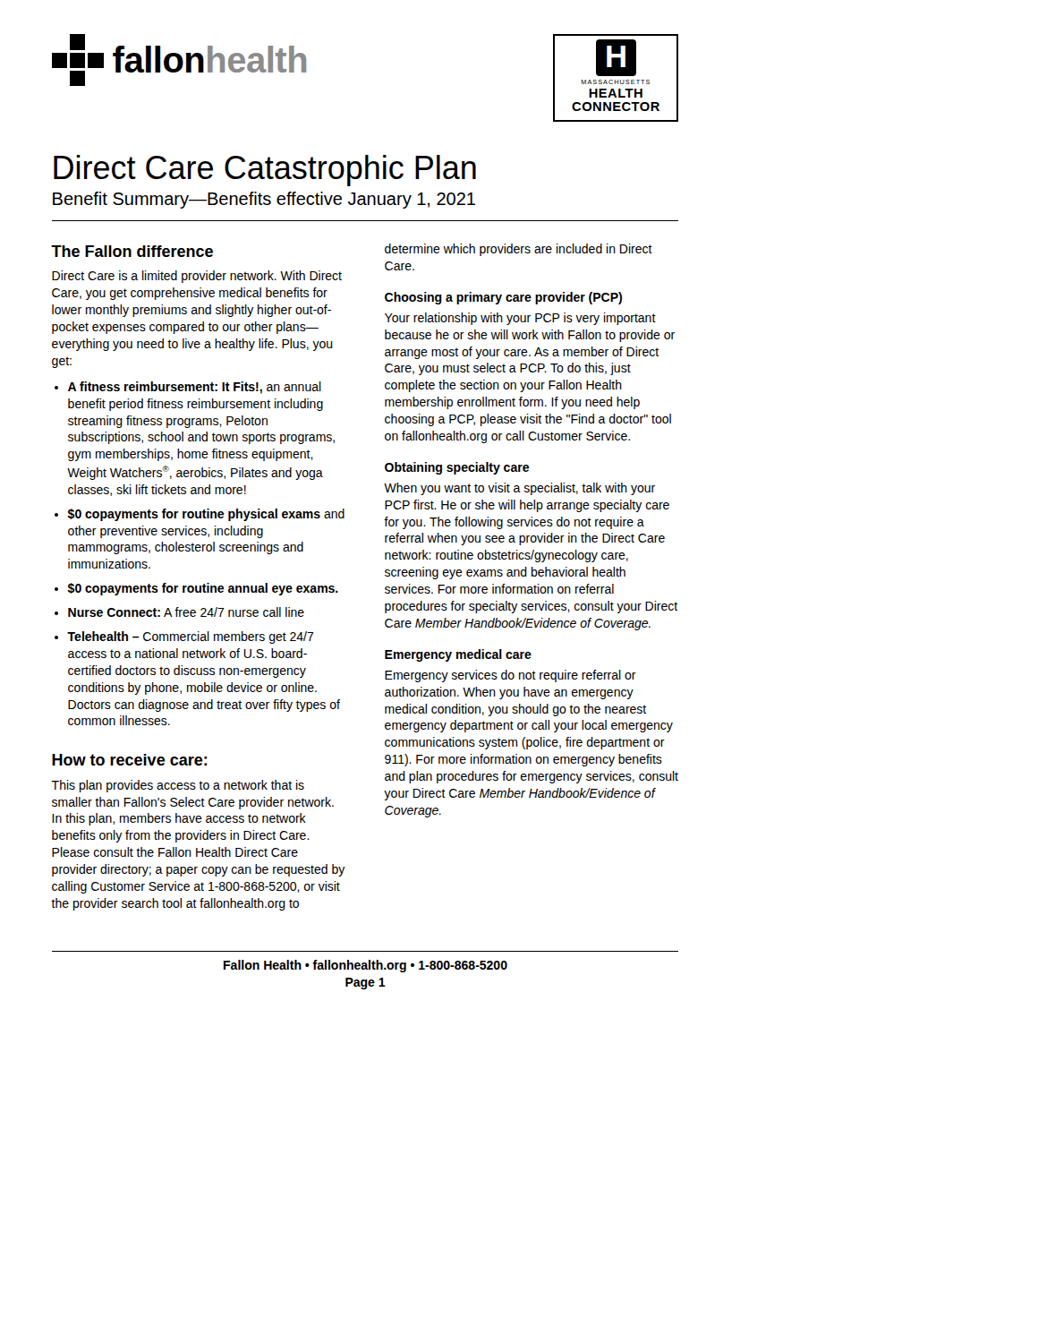fallonhealth
H
MASSACHUSETTS
HEALTH
CONNECTOR
Direct Care Catastrophic Plan
Benefit Summary—Benefits effective January 1, 2021
The Fallon difference
Direct Care is a limited provider network. With Direct Care, you get comprehensive medical benefits for lower monthly premiums and slightly higher out-of-pocket expenses compared to our other plans—everything you need to live a healthy life. Plus, you get:
A fitness reimbursement: It Fits!, an annual benefit period fitness reimbursement including streaming fitness programs, Peloton subscriptions, school and town sports programs, gym memberships, home fitness equipment, Weight Watchers®, aerobics, Pilates and yoga classes, ski lift tickets and more!
$0 copayments for routine physical exams and other preventive services, including mammograms, cholesterol screenings and immunizations.
$0 copayments for routine annual eye exams.
Nurse Connect: A free 24/7 nurse call line
Telehealth – Commercial members get 24/7 access to a national network of U.S. board-certified doctors to discuss non-emergency conditions by phone, mobile device or online. Doctors can diagnose and treat over fifty types of common illnesses.
How to receive care:
This plan provides access to a network that is smaller than Fallon's Select Care provider network. In this plan, members have access to network benefits only from the providers in Direct Care. Please consult the Fallon Health Direct Care provider directory; a paper copy can be requested by calling Customer Service at 1-800-868-5200, or visit the provider search tool at fallonhealth.org to
determine which providers are included in Direct Care.
Choosing a primary care provider (PCP)
Your relationship with your PCP is very important because he or she will work with Fallon to provide or arrange most of your care. As a member of Direct Care, you must select a PCP. To do this, just complete the section on your Fallon Health membership enrollment form. If you need help choosing a PCP, please visit the "Find a doctor" tool on fallonhealth.org or call Customer Service.
Obtaining specialty care
When you want to visit a specialist, talk with your PCP first. He or she will help arrange specialty care for you. The following services do not require a referral when you see a provider in the Direct Care network: routine obstetrics/gynecology care, screening eye exams and behavioral health services. For more information on referral procedures for specialty services, consult your Direct Care Member Handbook/Evidence of Coverage.
Emergency medical care
Emergency services do not require referral or authorization. When you have an emergency medical condition, you should go to the nearest emergency department or call your local emergency communications system (police, fire department or 911). For more information on emergency benefits and plan procedures for emergency services, consult your Direct Care Member Handbook/Evidence of Coverage.
Fallon Health • fallonhealth.org • 1-800-868-5200
Page 1